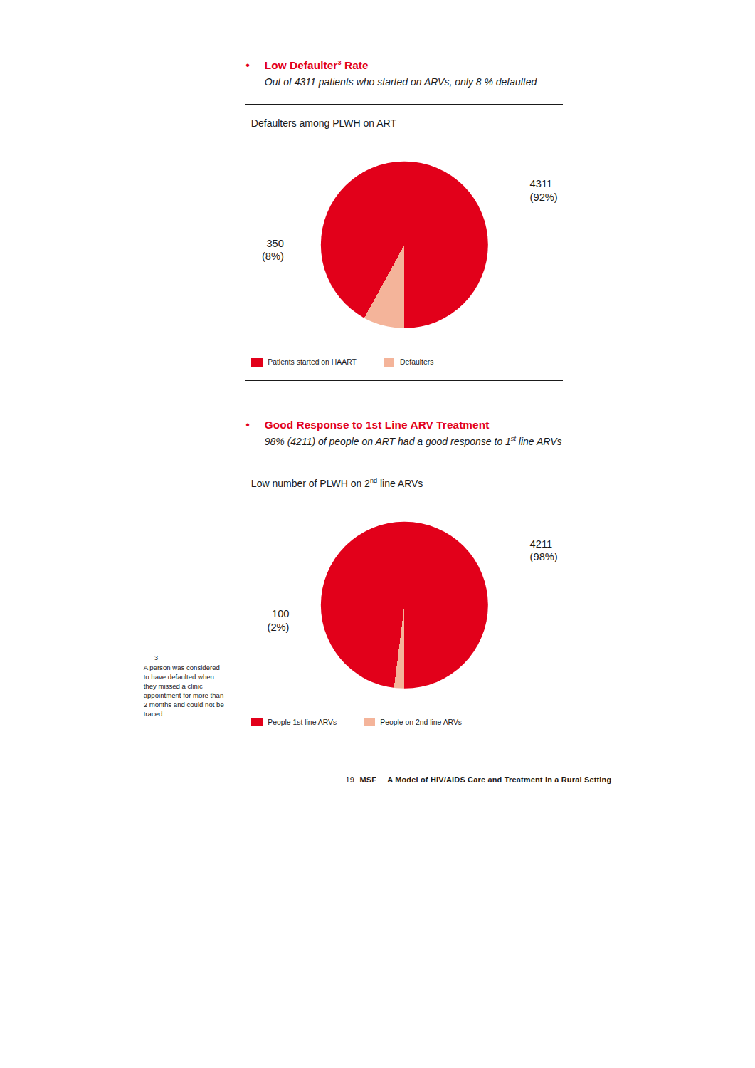Low Defaulter3 Rate
Out of 4311 patients who started on ARVs, only 8 % defaulted
Defaulters among PLWH on ART
4311
(92%)
350
(8%)
Patients started on HAART Defaulters
Good Response to 1st Line ARV Treatment
98% (4211) of people on ART had a good response to 1st line ARVs
Low number of PLWH on 2nd line ARVs
4211
(98%)
100
(2%)
People 1st line ARVs People on 2nd line ARVs
3 A person was considered to have defaulted when they missed a clinic appointment for more than 2 months and could not be traced.
19 MSF A Model of HIV/AIDS Care and Treatment in a Rural Setting